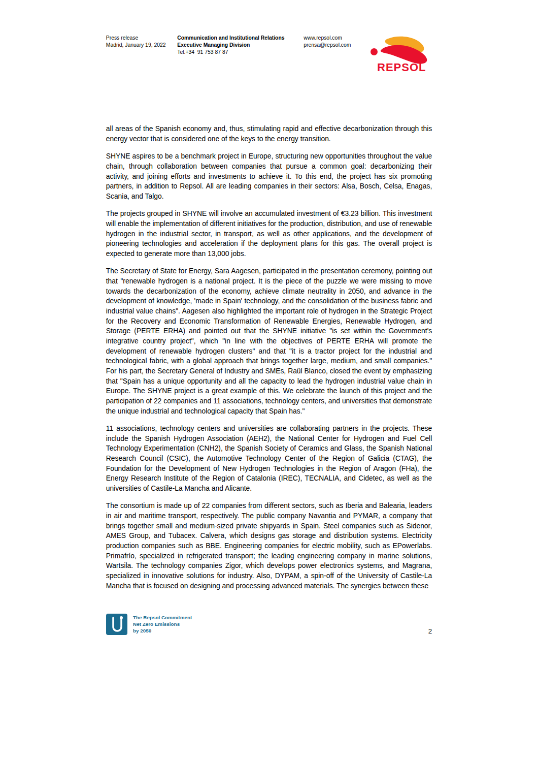Press release
Madrid, January 19, 2022
Communication and Institutional Relations
Executive Managing Division
Tel.+34 91 753 87 87
www.repsol.com
prensa@repsol.com
REPSOL
all areas of the Spanish economy and, thus, stimulating rapid and effective decarbonization through this energy vector that is considered one of the keys to the energy transition.
SHYNE aspires to be a benchmark project in Europe, structuring new opportunities throughout the value chain, through collaboration between companies that pursue a common goal: decarbonizing their activity, and joining efforts and investments to achieve it. To this end, the project has six promoting partners, in addition to Repsol. All are leading companies in their sectors: Alsa, Bosch, Celsa, Enagas, Scania, and Talgo.
The projects grouped in SHYNE will involve an accumulated investment of €3.23 billion. This investment will enable the implementation of different initiatives for the production, distribution, and use of renewable hydrogen in the industrial sector, in transport, as well as other applications, and the development of pioneering technologies and acceleration if the deployment plans for this gas. The overall project is expected to generate more than 13,000 jobs.
The Secretary of State for Energy, Sara Aagesen, participated in the presentation ceremony, pointing out that "renewable hydrogen is a national project. It is the piece of the puzzle we were missing to move towards the decarbonization of the economy, achieve climate neutrality in 2050, and advance in the development of knowledge, 'made in Spain' technology, and the consolidation of the business fabric and industrial value chains". Aagesen also highlighted the important role of hydrogen in the Strategic Project for the Recovery and Economic Transformation of Renewable Energies, Renewable Hydrogen, and Storage (PERTE ERHA) and pointed out that the SHYNE initiative "is set within the Government's integrative country project", which "in line with the objectives of PERTE ERHA will promote the development of renewable hydrogen clusters" and that "it is a tractor project for the industrial and technological fabric, with a global approach that brings together large, medium, and small companies." For his part, the Secretary General of Industry and SMEs, Raül Blanco, closed the event by emphasizing that "Spain has a unique opportunity and all the capacity to lead the hydrogen industrial value chain in Europe. The SHYNE project is a great example of this. We celebrate the launch of this project and the participation of 22 companies and 11 associations, technology centers, and universities that demonstrate the unique industrial and technological capacity that Spain has."
11 associations, technology centers and universities are collaborating partners in the projects. These include the Spanish Hydrogen Association (AEH2), the National Center for Hydrogen and Fuel Cell Technology Experimentation (CNH2), the Spanish Society of Ceramics and Glass, the Spanish National Research Council (CSIC), the Automotive Technology Center of the Region of Galicia (CTAG), the Foundation for the Development of New Hydrogen Technologies in the Region of Aragon (FHa), the Energy Research Institute of the Region of Catalonia (IREC), TECNALIA, and Cidetec, as well as the universities of Castile-La Mancha and Alicante.
The consortium is made up of 22 companies from different sectors, such as Iberia and Balearia, leaders in air and maritime transport, respectively. The public company Navantia and PYMAR, a company that brings together small and medium-sized private shipyards in Spain. Steel companies such as Sidenor, AMES Group, and Tubacex. Calvera, which designs gas storage and distribution systems. Electricity production companies such as BBE. Engineering companies for electric mobility, such as EPowerlabs. Primafrío, specialized in refrigerated transport; the leading engineering company in marine solutions, Wartsila. The technology companies Zigor, which develops power electronics systems, and Magrana, specialized in innovative solutions for industry. Also, DYPAM, a spin-off of the University of Castile-La Mancha that is focused on designing and processing advanced materials. The synergies between these
The Repsol Commitment
Net Zero Emissions
by 2050
2